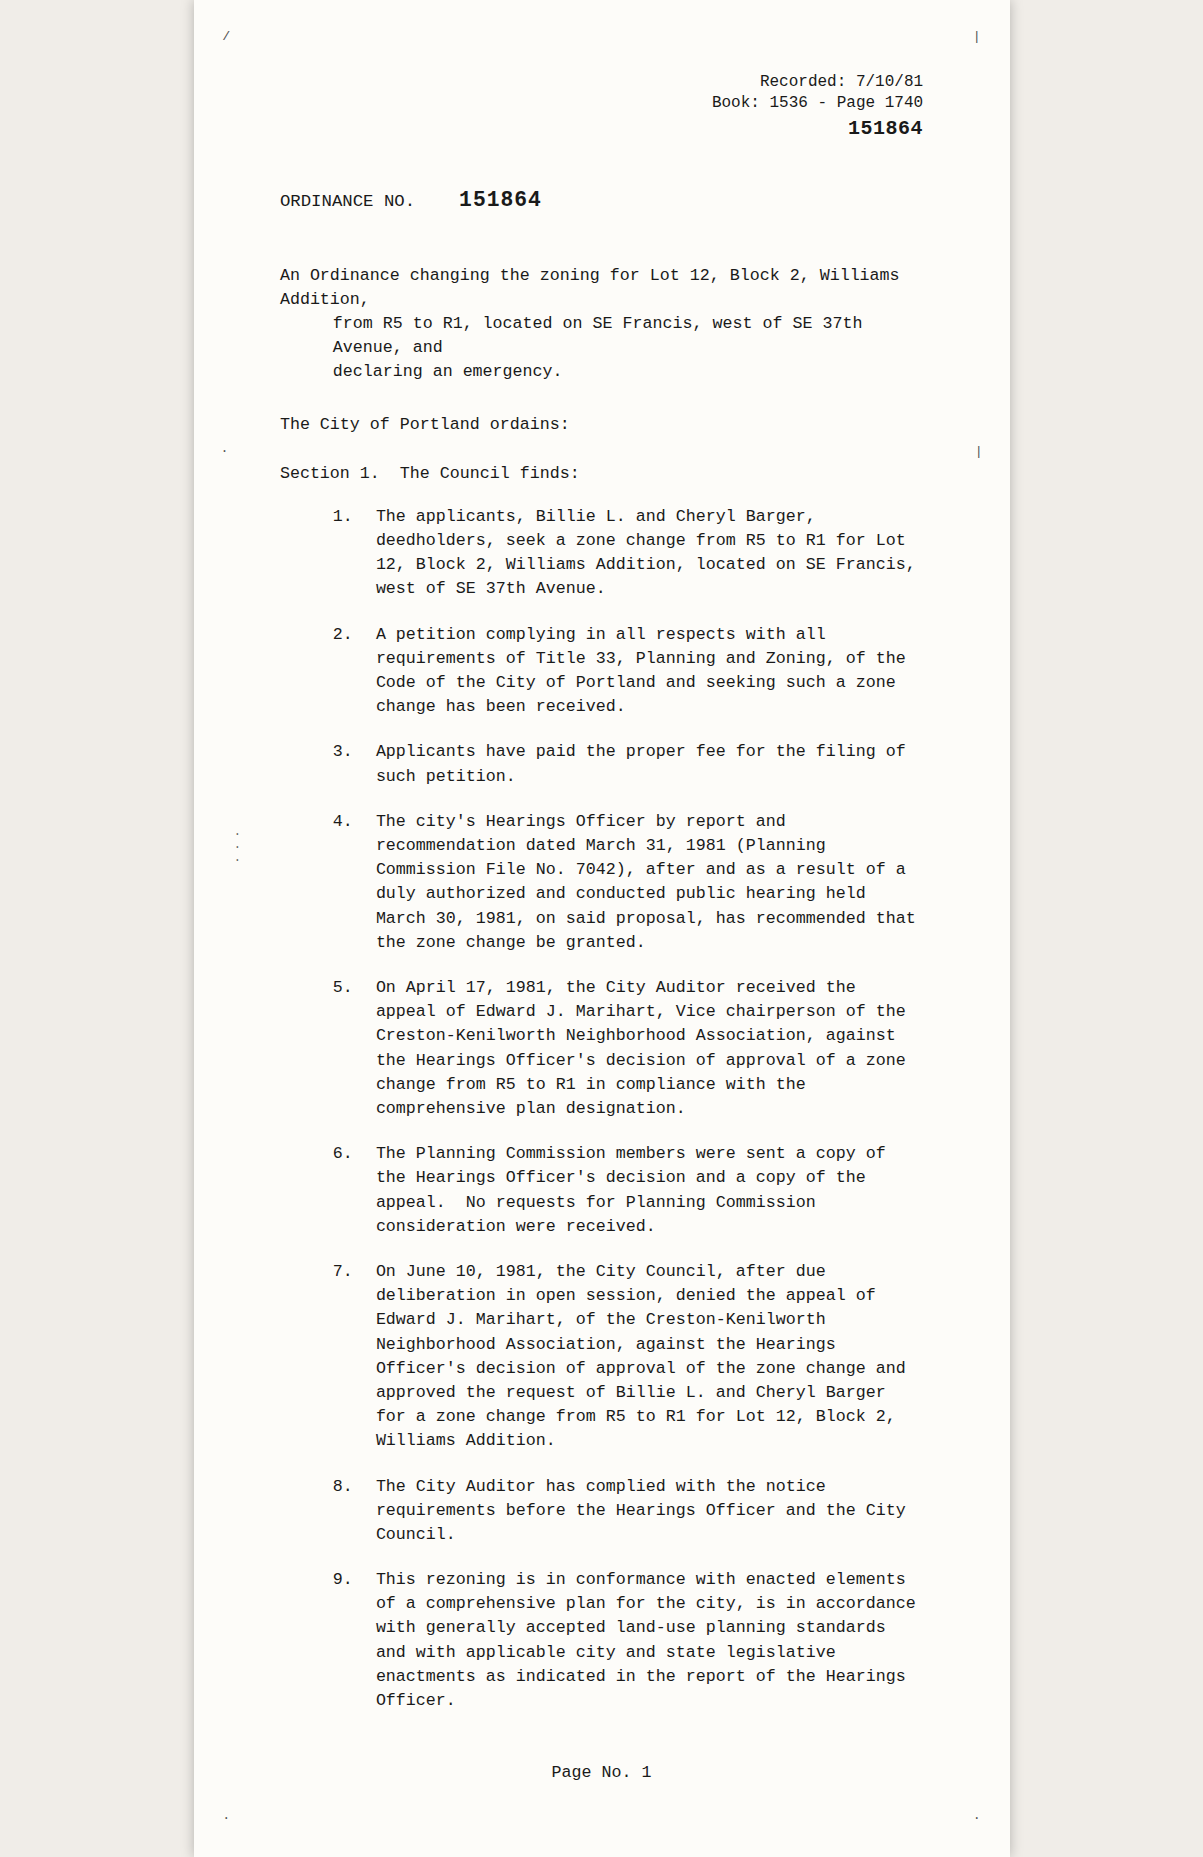/ | · | · ·
.
.
.
Recorded: 7/10/81
Book: 1536 - Page 1740
151864
ORDINANCE NO. 151864
An Ordinance changing the zoning for Lot 12, Block 2, Williams Addition,
from R5 to R1, located on SE Francis, west of SE 37th Avenue, and
declaring an emergency.
The City of Portland ordains:
Section 1. The Council finds:
The applicants, Billie L. and Cheryl Barger, deedholders, seek a zone change from R5 to R1 for Lot 12, Block 2, Williams Addition, located on SE Francis, west of SE 37th Avenue.
A petition complying in all respects with all requirements of Title 33, Planning and Zoning, of the Code of the City of Portland and seeking such a zone change has been received.
Applicants have paid the proper fee for the filing of such petition.
The city's Hearings Officer by report and recommendation dated March 31, 1981 (Planning Commission File No. 7042), after and as a result of a duly authorized and conducted public hearing held March 30, 1981, on said proposal, has recommended that the zone change be granted.
On April 17, 1981, the City Auditor received the appeal of Edward J. Marihart, Vice chairperson of the Creston-Kenilworth Neighborhood Association, against the Hearings Officer's decision of approval of a zone change from R5 to R1 in compliance with the comprehensive plan designation.
The Planning Commission members were sent a copy of the Hearings Officer's decision and a copy of the appeal. No requests for Planning Commission consideration were received.
On June 10, 1981, the City Council, after due deliberation in open session, denied the appeal of Edward J. Marihart, of the Creston-Kenilworth Neighborhood Association, against the Hearings Officer's decision of approval of the zone change and approved the request of Billie L. and Cheryl Barger for a zone change from R5 to R1 for Lot 12, Block 2, Williams Addition.
The City Auditor has complied with the notice requirements before the Hearings Officer and the City Council.
This rezoning is in conformance with enacted elements of a comprehensive plan for the city, is in accordance with generally accepted land-use planning standards and with applicable city and state legislative enactments as indicated in the report of the Hearings Officer.
Page No. 1